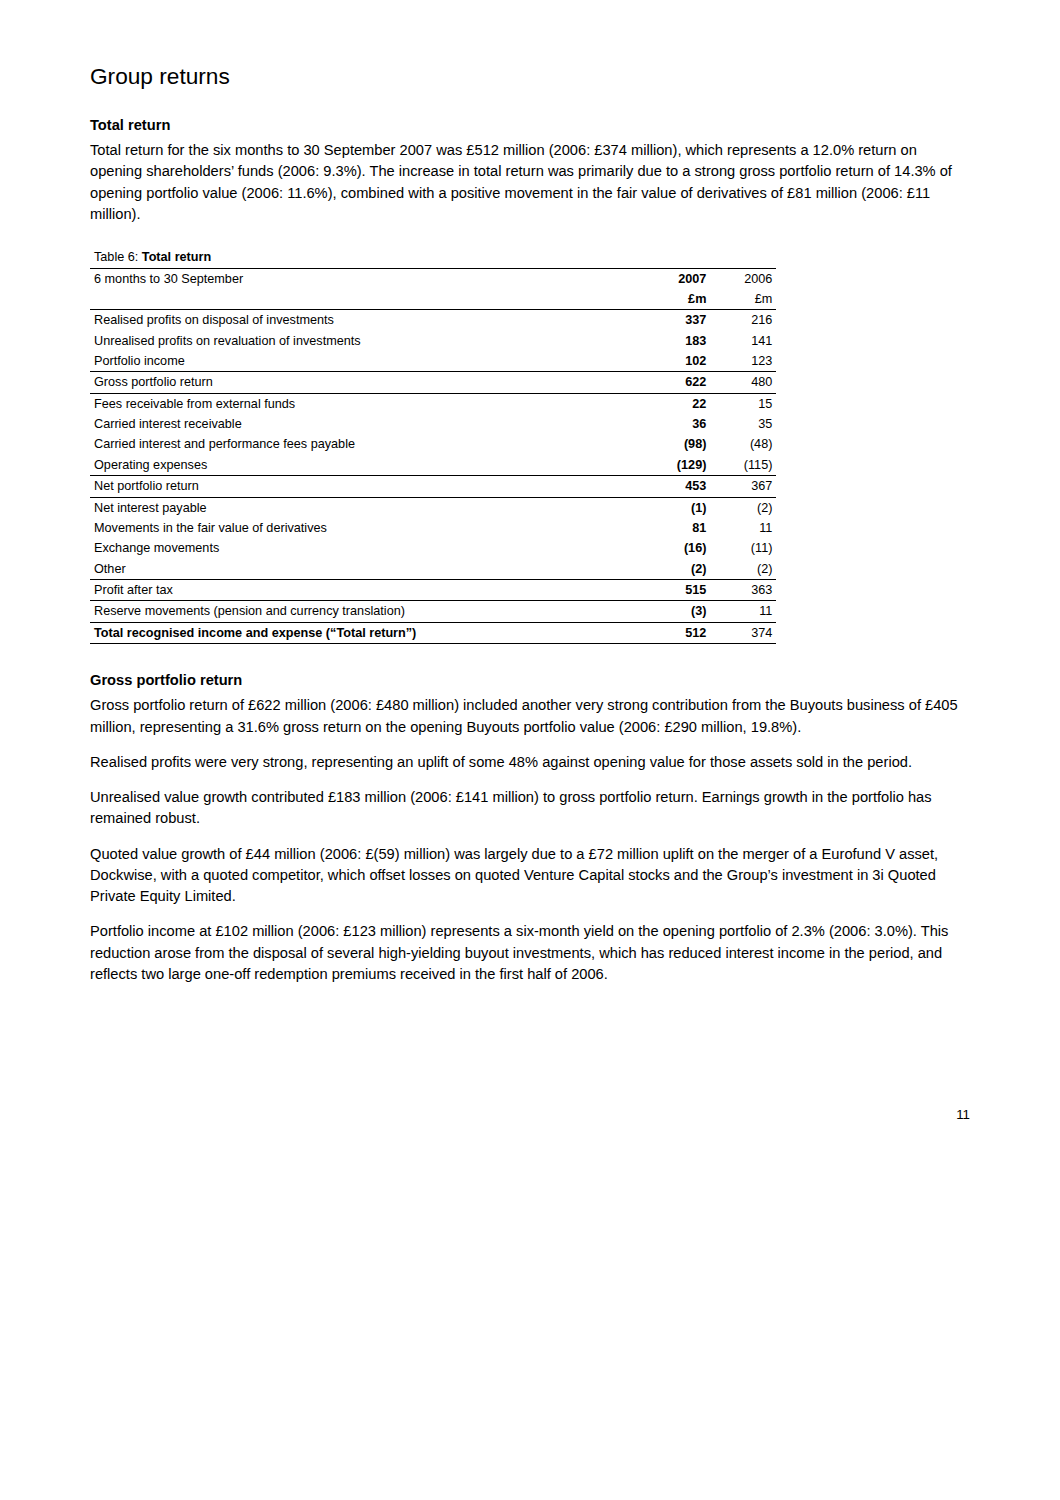Group returns
Total return
Total return for the six months to 30 September 2007 was £512 million (2006: £374 million), which represents a 12.0% return on opening shareholders’ funds (2006: 9.3%). The increase in total return was primarily due to a strong gross portfolio return of 14.3% of opening portfolio value (2006: 11.6%), combined with a positive movement in the fair value of derivatives of £81 million (2006: £11 million).
| Table 6: Total return | | |
| 6 months to 30 September | 2007 | 2006 |
| | £m | £m |
| Realised profits on disposal of investments | 337 | 216 |
| Unrealised profits on revaluation of investments | 183 | 141 |
| Portfolio income | 102 | 123 |
| Gross portfolio return | 622 | 480 |
| Fees receivable from external funds | 22 | 15 |
| Carried interest receivable | 36 | 35 |
| Carried interest and performance fees payable | (98) | (48) |
| Operating expenses | (129) | (115) |
| Net portfolio return | 453 | 367 |
| Net interest payable | (1) | (2) |
| Movements in the fair value of derivatives | 81 | 11 |
| Exchange movements | (16) | (11) |
| Other | (2) | (2) |
| Profit after tax | 515 | 363 |
| Reserve movements (pension and currency translation) | (3) | 11 |
| Total recognised income and expense (“Total return”) | 512 | 374 |
Gross portfolio return
Gross portfolio return of £622 million (2006: £480 million) included another very strong contribution from the Buyouts business of £405 million, representing a 31.6% gross return on the opening Buyouts portfolio value (2006: £290 million, 19.8%).
Realised profits were very strong, representing an uplift of some 48% against opening value for those assets sold in the period.
Unrealised value growth contributed £183 million (2006: £141 million) to gross portfolio return. Earnings growth in the portfolio has remained robust.
Quoted value growth of £44 million (2006: £(59) million) was largely due to a £72 million uplift on the merger of a Eurofund V asset, Dockwise, with a quoted competitor, which offset losses on quoted Venture Capital stocks and the Group’s investment in 3i Quoted Private Equity Limited.
Portfolio income at £102 million (2006: £123 million) represents a six-month yield on the opening portfolio of 2.3% (2006: 3.0%). This reduction arose from the disposal of several high-yielding buyout investments, which has reduced interest income in the period, and reflects two large one-off redemption premiums received in the first half of 2006.
11